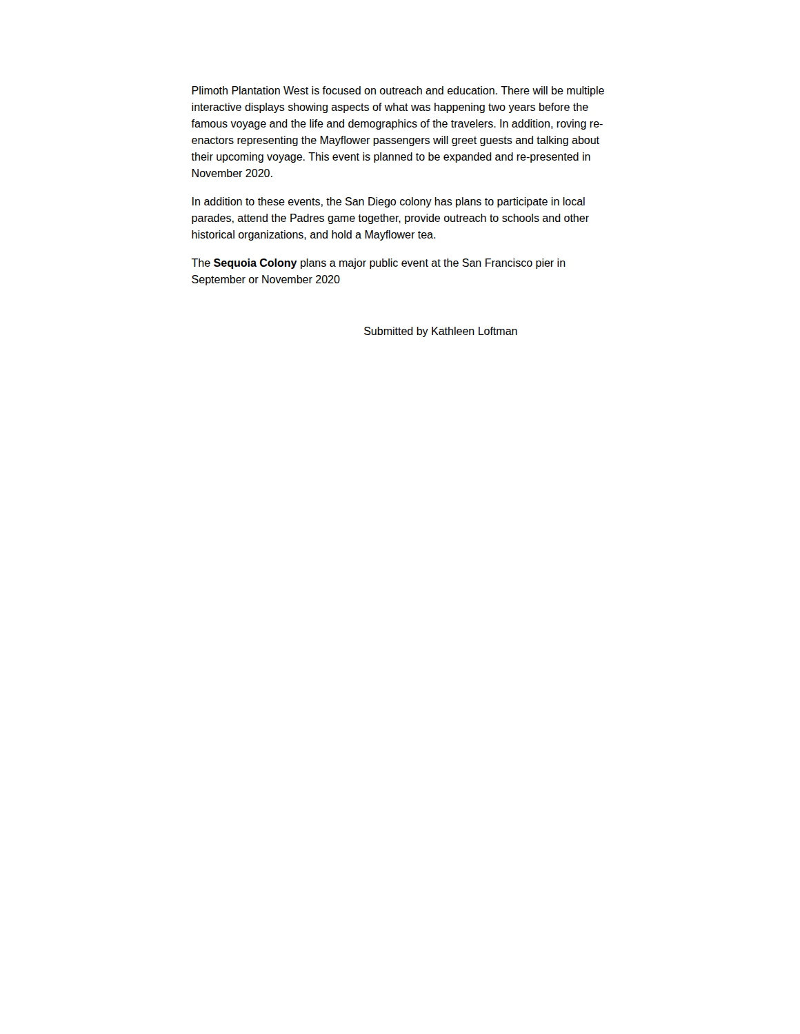Plimoth Plantation West is focused on outreach and education. There will be multiple interactive displays showing aspects of what was happening two years before the famous voyage and the life and demographics of the travelers. In addition, roving re-enactors representing the Mayflower passengers will greet guests and talking about their upcoming voyage. This event is planned to be expanded and re-presented in November 2020.
In addition to these events, the San Diego colony has plans to participate in local parades, attend the Padres game together, provide outreach to schools and other historical organizations, and hold a Mayflower tea.
The Sequoia Colony plans a major public event at the San Francisco pier in September or November 2020
Submitted by Kathleen Loftman